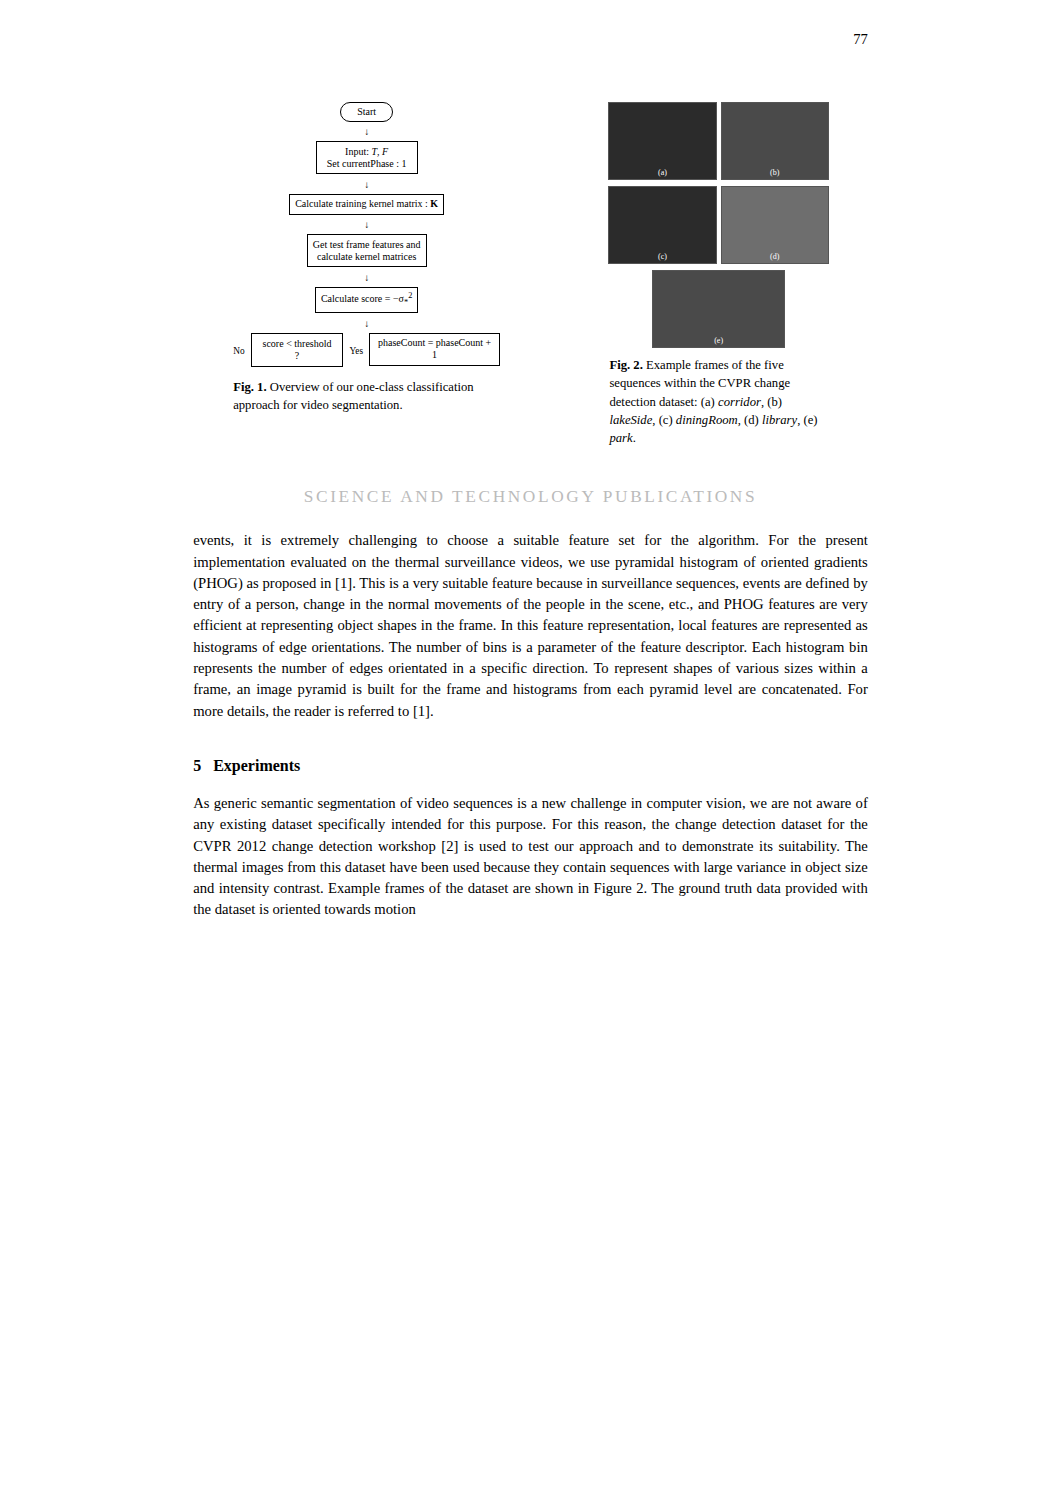77
Start
↓
Input: T, F
Set currentPhase : 1
↓
Calculate training kernel matrix : K
↓
Get test frame features and
calculate kernel matrices
↓
Calculate score = −σ*2
↓
No score < threshold ? Yes phaseCount = phaseCount + 1
Fig. 1. Overview of our one-class classification approach for video segmentation.
(a)
(b)
(c)
(d)
(e)
Fig. 2. Example frames of the five sequences within the CVPR change detection dataset: (a) corridor, (b) lakeSide, (c) diningRoom, (d) library, (e) park.
SCIENCE AND TECHNOLOGY PUBLICATIONS
events, it is extremely challenging to choose a suitable feature set for the algorithm. For the present implementation evaluated on the thermal surveillance videos, we use pyramidal histogram of oriented gradients (PHOG) as proposed in [1]. This is a very suitable feature because in surveillance sequences, events are defined by entry of a person, change in the normal movements of the people in the scene, etc., and PHOG features are very efficient at representing object shapes in the frame. In this feature representation, local features are represented as histograms of edge orientations. The number of bins is a parameter of the feature descriptor. Each histogram bin represents the number of edges orientated in a specific direction. To represent shapes of various sizes within a frame, an image pyramid is built for the frame and histograms from each pyramid level are concatenated. For more details, the reader is referred to [1].
5 Experiments
As generic semantic segmentation of video sequences is a new challenge in computer vision, we are not aware of any existing dataset specifically intended for this purpose. For this reason, the change detection dataset for the CVPR 2012 change detection workshop [2] is used to test our approach and to demonstrate its suitability. The thermal images from this dataset have been used because they contain sequences with large variance in object size and intensity contrast. Example frames of the dataset are shown in Figure 2. The ground truth data provided with the dataset is oriented towards motion